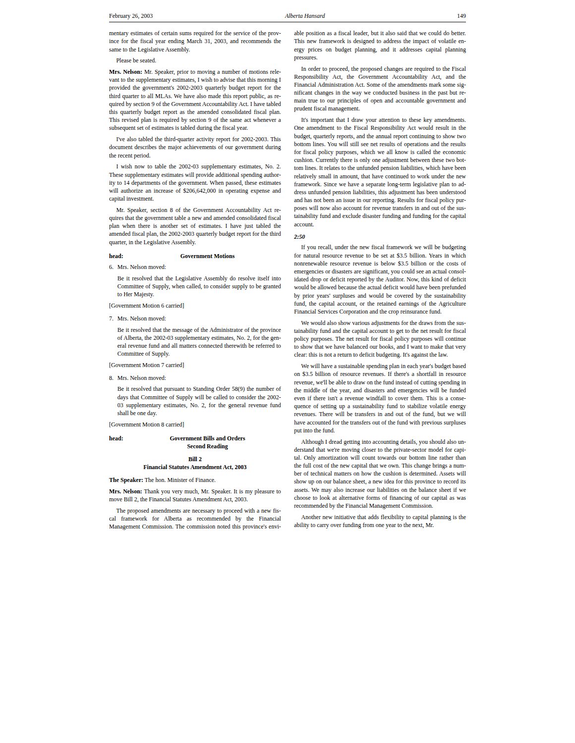February 26, 2003
Alberta Hansard
149
mentary estimates of certain sums required for the service of the province for the fiscal year ending March 31, 2003, and recommends the same to the Legislative Assembly.
Please be seated.
Mrs. Nelson: Mr. Speaker, prior to moving a number of motions relevant to the supplementary estimates, I wish to advise that this morning I provided the government's 2002-2003 quarterly budget report for the third quarter to all MLAs. We have also made this report public, as required by section 9 of the Government Accountability Act. I have tabled this quarterly budget report as the amended consolidated fiscal plan. This revised plan is required by section 9 of the same act whenever a subsequent set of estimates is tabled during the fiscal year.
I've also tabled the third-quarter activity report for 2002-2003. This document describes the major achievements of our government during the recent period.
I wish now to table the 2002-03 supplementary estimates, No. 2. These supplementary estimates will provide additional spending authority to 14 departments of the government. When passed, these estimates will authorize an increase of $206,642,000 in operating expense and capital investment.
Mr. Speaker, section 8 of the Government Accountability Act requires that the government table a new and amended consolidated fiscal plan when there is another set of estimates. I have just tabled the amended fiscal plan, the 2002-2003 quarterly budget report for the third quarter, in the Legislative Assembly.
head:
Government Motions
6.
Mrs. Nelson moved:
Be it resolved that the Legislative Assembly do resolve itself into Committee of Supply, when called, to consider supply to be granted to Her Majesty.
[Government Motion 6 carried]
7.
Mrs. Nelson moved:
Be it resolved that the message of the Administrator of the province of Alberta, the 2002-03 supplementary estimates, No. 2, for the general revenue fund and all matters connected therewith be referred to Committee of Supply.
[Government Motion 7 carried]
8.
Mrs. Nelson moved:
Be it resolved that pursuant to Standing Order 58(9) the number of days that Committee of Supply will be called to consider the 2002-03 supplementary estimates, No. 2, for the general revenue fund shall be one day.
[Government Motion 8 carried]
head:
Government Bills and Orders
Second Reading
Bill 2
Financial Statutes Amendment Act, 2003
The Speaker: The hon. Minister of Finance.
Mrs. Nelson: Thank you very much, Mr. Speaker. It is my pleasure to move Bill 2, the Financial Statutes Amendment Act, 2003.
The proposed amendments are necessary to proceed with a new fiscal framework for Alberta as recommended by the Financial Management Commission. The commission noted this province's enviable position as a fiscal leader, but it also said that we could do better. This new framework is designed to address the impact of volatile energy prices on budget planning, and it addresses capital planning pressures.
In order to proceed, the proposed changes are required to the Fiscal Responsibility Act, the Government Accountability Act, and the Financial Administration Act. Some of the amendments mark some significant changes in the way we conducted business in the past but remain true to our principles of open and accountable government and prudent fiscal management.
It's important that I draw your attention to these key amendments. One amendment to the Fiscal Responsibility Act would result in the budget, quarterly reports, and the annual report continuing to show two bottom lines. You will still see net results of operations and the results for fiscal policy purposes, which we all know is called the economic cushion. Currently there is only one adjustment between these two bottom lines. It relates to the unfunded pension liabilities, which have been relatively small in amount, that have continued to work under the new framework. Since we have a separate long-term legislative plan to address unfunded pension liabilities, this adjustment has been understood and has not been an issue in our reporting. Results for fiscal policy purposes will now also account for revenue transfers in and out of the sustainability fund and exclude disaster funding and funding for the capital account.
2:50
If you recall, under the new fiscal framework we will be budgeting for natural resource revenue to be set at $3.5 billion. Years in which nonrenewable resource revenue is below $3.5 billion or the costs of emergencies or disasters are significant, you could see an actual consolidated drop or deficit reported by the Auditor. Now, this kind of deficit would be allowed because the actual deficit would have been prefunded by prior years' surpluses and would be covered by the sustainability fund, the capital account, or the retained earnings of the Agriculture Financial Services Corporation and the crop reinsurance fund.
We would also show various adjustments for the draws from the sustainability fund and the capital account to get to the net result for fiscal policy purposes. The net result for fiscal policy purposes will continue to show that we have balanced our books, and I want to make that very clear: this is not a return to deficit budgeting. It's against the law.
We will have a sustainable spending plan in each year's budget based on $3.5 billion of resource revenues. If there's a shortfall in resource revenue, we'll be able to draw on the fund instead of cutting spending in the middle of the year, and disasters and emergencies will be funded even if there isn't a revenue windfall to cover them. This is a consequence of setting up a sustainability fund to stabilize volatile energy revenues. There will be transfers in and out of the fund, but we will have accounted for the transfers out of the fund with previous surpluses put into the fund.
Although I dread getting into accounting details, you should also understand that we're moving closer to the private-sector model for capital. Only amortization will count towards our bottom line rather than the full cost of the new capital that we own. This change brings a number of technical matters on how the cushion is determined. Assets will show up on our balance sheet, a new idea for this province to record its assets. We may also increase our liabilities on the balance sheet if we choose to look at alternative forms of financing of our capital as was recommended by the Financial Management Commission.
Another new initiative that adds flexibility to capital planning is the ability to carry over funding from one year to the next, Mr.